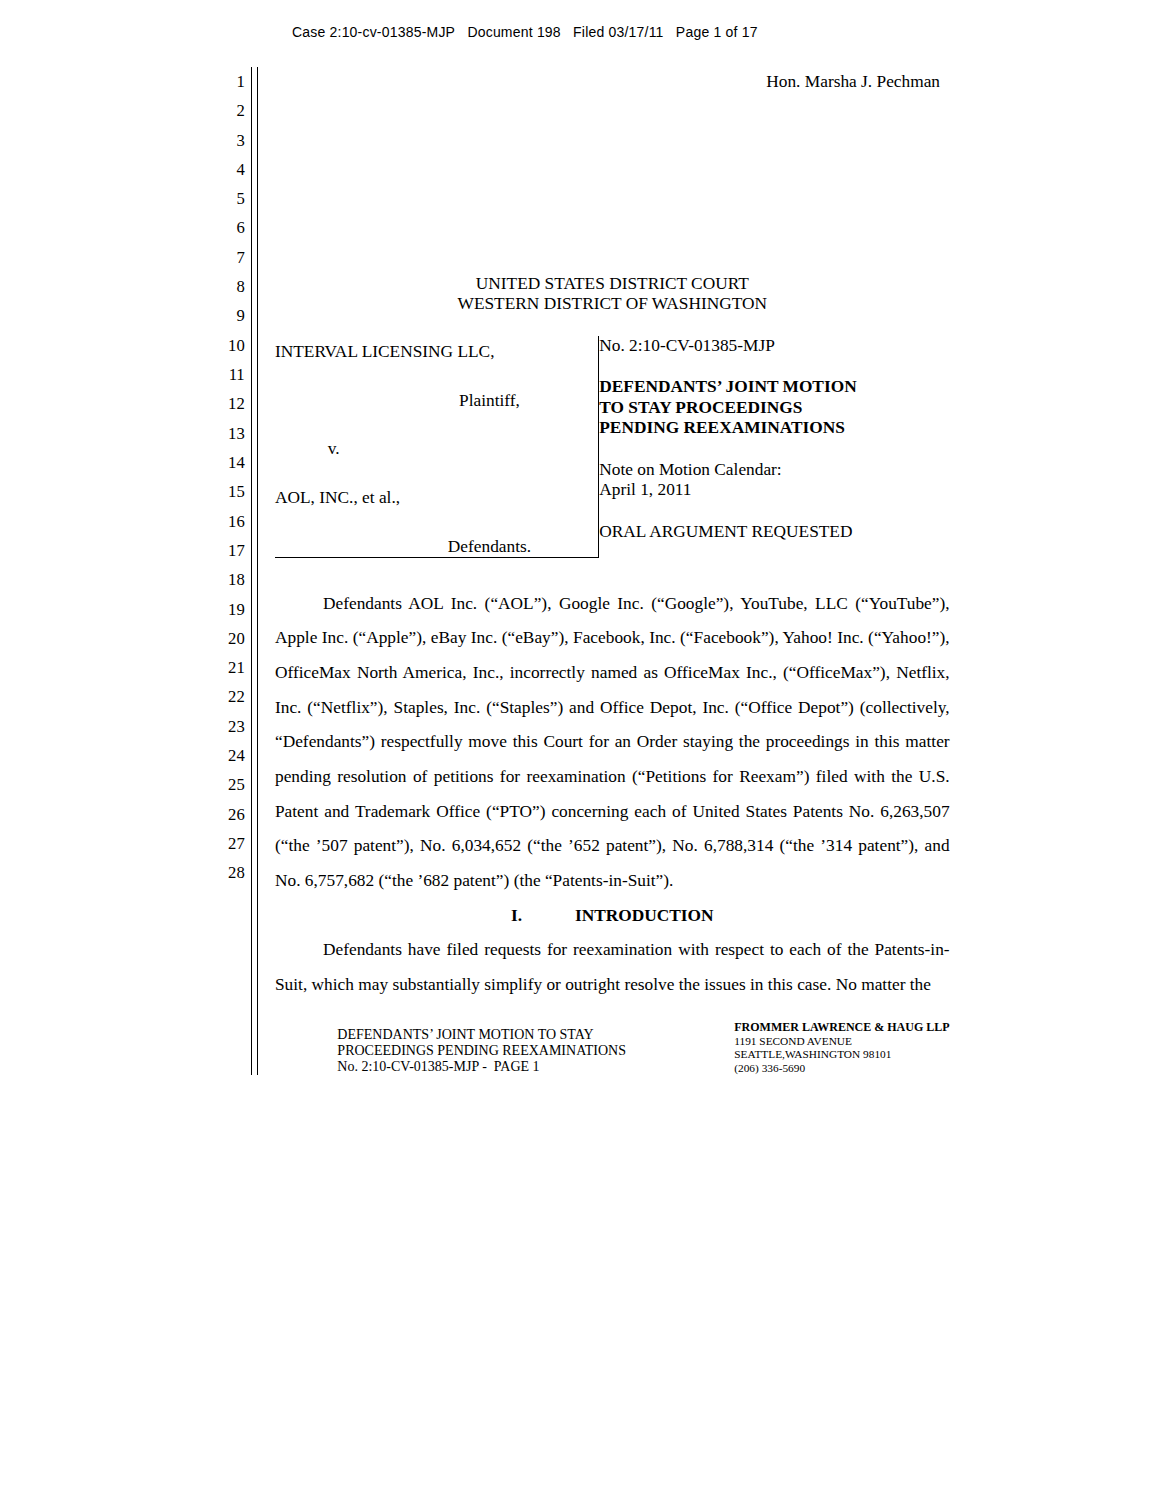Case 2:10-cv-01385-MJP Document 198 Filed 03/17/11 Page 1 of 17
1
2
3
4
5
6
7
8
9
10
11
12
13
14
15
16
17
18
19
20
21
22
23
24
25
26
27
28
Hon. Marsha J. Pechman
UNITED STATES DISTRICT COURT
WESTERN DISTRICT OF WASHINGTON
| INTERVAL LICENSING LLC, Plaintiff, v. AOL, INC., et al., Defendants. | No. 2:10-CV-01385-MJP DEFENDANTS’ JOINT MOTION TO STAY PROCEEDINGS PENDING REEXAMINATIONS Note on Motion Calendar: April 1, 2011 ORAL ARGUMENT REQUESTED |
Defendants AOL Inc. (“AOL”), Google Inc. (“Google”), YouTube, LLC (“YouTube”), Apple Inc. (“Apple”), eBay Inc. (“eBay”), Facebook, Inc. (“Facebook”), Yahoo! Inc. (“Yahoo!”), OfficeMax North America, Inc., incorrectly named as OfficeMax Inc., (“OfficeMax”), Netflix, Inc. (“Netflix”), Staples, Inc. (“Staples”) and Office Depot, Inc. (“Office Depot”) (collectively, “Defendants”) respectfully move this Court for an Order staying the proceedings in this matter pending resolution of petitions for reexamination (“Petitions for Reexam”) filed with the U.S. Patent and Trademark Office (“PTO”) concerning each of United States Patents No. 6,263,507 (“the ’507 patent”), No. 6,034,652 (“the ’652 patent”), No. 6,788,314 (“the ’314 patent”), and No. 6,757,682 (“the ’682 patent”) (the “Patents-in-Suit”).
I. INTRODUCTION
Defendants have filed requests for reexamination with respect to each of the Patents-in-Suit, which may substantially simplify or outright resolve the issues in this case. No matter the
DEFENDANTS’ JOINT MOTION TO STAY
PROCEEDINGS PENDING REEXAMINATIONS
No. 2:10-CV-01385-MJP - PAGE 1
FROMMER LAWRENCE & HAUG LLP
1191 SECOND AVENUE
SEATTLE,WASHINGTON 98101
(206) 336-5690